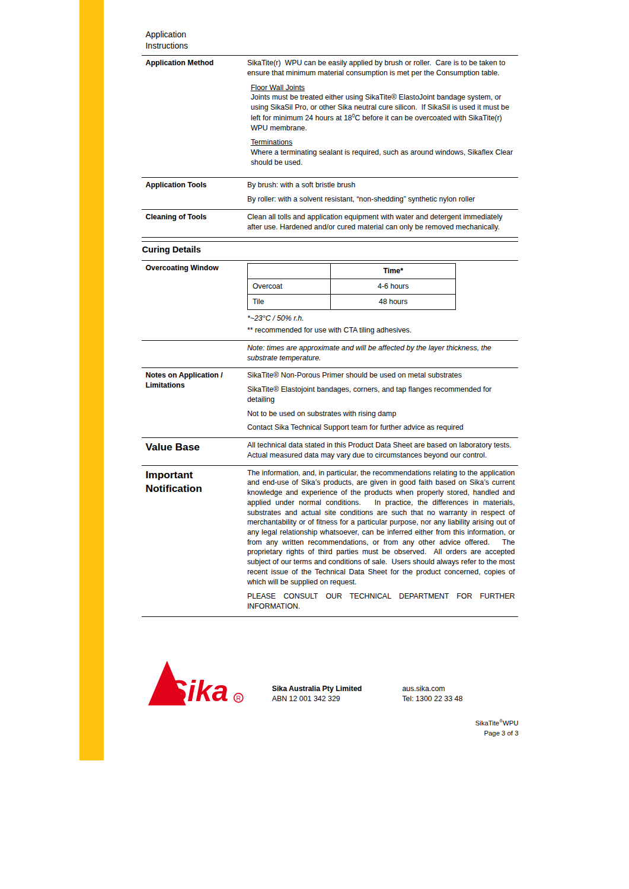| Application Instructions |
| Application Method | SikaTite(r) WPU can be easily applied by brush or roller. Care is to be taken to ensure that minimum material consumption is met per the Consumption table. Floor Wall Joints Joints must be treated either using SikaTite® ElastoJoint bandage system, or using SikaSil Pro, or other Sika neutral cure silicon. If SikaSil is used it must be left for minimum 24 hours at 18 0 C before it can be overcoated with SikaTite(r) WPU membrane. Terminations Where a terminating sealant is required, such as around windows, Sikaflex Clear should be used. |
| Application Tools | By brush: with a soft bristle brush By roller: with a solvent resistant, “non-shedding” synthetic nylon roller |
| Cleaning of Tools | Clean all tolls and application equipment with water and detergent immediately after use. Hardened and/or cured material can only be removed mechanically. |
| Curing Details |
| Overcoating Window | / / Time* / / --- / --- / / Overcoat / 4-6 hours / / Tile / 48 hours / *~23°C / 50% r.h. ** recommended for use with CTA tiling adhesives. |
| | Note: times are approximate and will be affected by the layer thickness, the substrate temperature. |
| Notes on Application / Limitations | SikaTite® Non-Porous Primer should be used on metal substrates SikaTite® Elastojoint bandages, corners, and tap flanges recommended for detailing Not to be used on substrates with rising damp Contact Sika Technical Support team for further advice as required |
| Value Base | All technical data stated in this Product Data Sheet are based on laboratory tests. Actual measured data may vary due to circumstances beyond our control. |
| Important Notification | The information, and, in particular, the recommendations relating to the application and end-use of Sika’s products, are given in good faith based on Sika’s current knowledge and experience of the products when properly stored, handled and applied under normal conditions. In practice, the differences in materials, substrates and actual site conditions are such that no warranty in respect of merchantability or of fitness for a particular purpose, nor any liability arising out of any legal relationship whatsoever, can be inferred either from this information, or from any written recommendations, or from any other advice offered. The proprietary rights of third parties must be observed. All orders are accepted subject of our terms and conditions of sale. Users should always refer to the most recent issue of the Technical Data Sheet for the product concerned, copies of which will be supplied on request. PLEASE CONSULT OUR TECHNICAL DEPARTMENT FOR FURTHER INFORMATION. |
Sika R
Sika Australia Pty Limited
ABN 12 001 342 329
aus.sika.com
Tel: 1300 22 33 48
SikaTite®WPU
Page 3 of 3